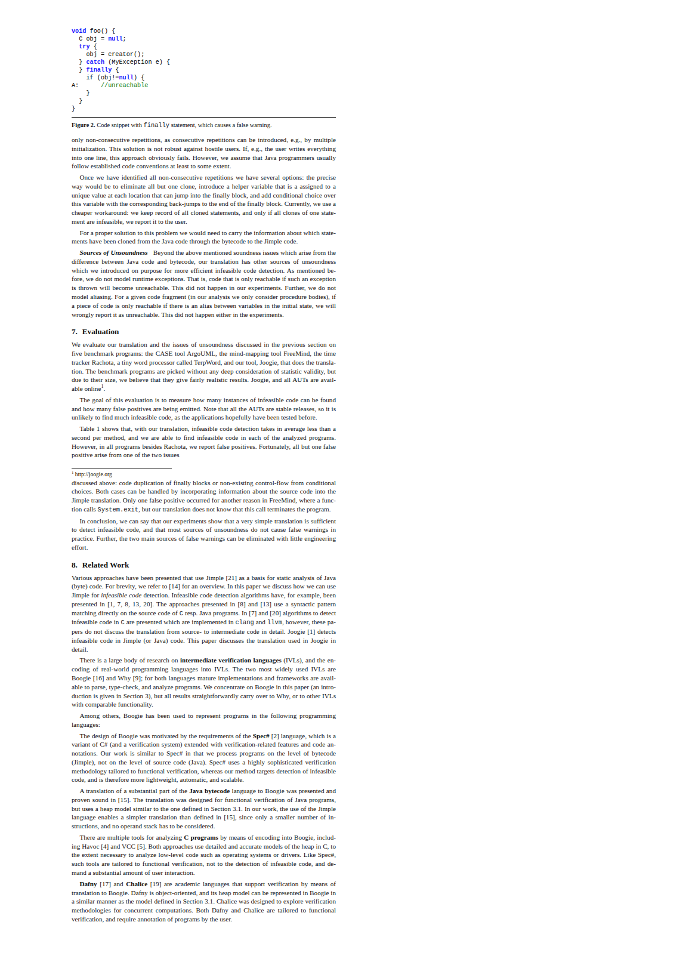void foo() {
  C obj = null;
  try {
    obj = creator();
  } catch (MyException e) {
  } finally {
    if (obj!=null) {
A:      //unreachable
    }
  }
}
Figure 2. Code snippet with finally statement, which causes a false warning.
only non-consecutive repetitions, as consecutive repetitions can be introduced, e.g., by multiple initialization. This solution is not robust against hostile users. If, e.g., the user writes everything into one line, this approach obviously fails. However, we assume that Java programmers usually follow established code conventions at least to some extent.
Once we have identified all non-consecutive repetitions we have several options: the precise way would be to eliminate all but one clone, introduce a helper variable that is a assigned to a unique value at each location that can jump into the finally block, and add conditional choice over this variable with the corresponding back-jumps to the end of the finally block. Currently, we use a cheaper workaround: we keep record of all cloned statements, and only if all clones of one statement are infeasible, we report it to the user.
For a proper solution to this problem we would need to carry the information about which statements have been cloned from the Java code through the bytecode to the Jimple code.
Sources of Unsoundness Beyond the above mentioned soundness issues which arise from the difference between Java code and bytecode, our translation has other sources of unsoundness which we introduced on purpose for more efficient infeasible code detection. As mentioned before, we do not model runtime exceptions. That is, code that is only reachable if such an exception is thrown will become unreachable. This did not happen in our experiments. Further, we do not model aliasing. For a given code fragment (in our analysis we only consider procedure bodies), if a piece of code is only reachable if there is an alias between variables in the initial state, we will wrongly report it as unreachable. This did not happen either in the experiments.
7. Evaluation
We evaluate our translation and the issues of unsoundness discussed in the previous section on five benchmark programs: the CASE tool ArgoUML, the mind-mapping tool FreeMind, the time tracker Rachota, a tiny word processor called TerpWord, and our tool, Joogie, that does the translation. The benchmark programs are picked without any deep consideration of statistic validity, but due to their size, we believe that they give fairly realistic results. Joogie, and all AUTs are available online1.
The goal of this evaluation is to measure how many instances of infeasible code can be found and how many false positives are being emitted. Note that all the AUTs are stable releases, so it is unlikely to find much infeasible code, as the applications hopefully have been tested before.
Table 1 shows that, with our translation, infeasible code detection takes in average less than a second per method, and we are able to find infeasible code in each of the analyzed programs. However, in all programs besides Rachota, we report false positives. Fortunately, all but one false positive arise from one of the two issues
1 http://joogie.org
discussed above: code duplication of finally blocks or non-existing control-flow from conditional choices. Both cases can be handled by incorporating information about the source code into the Jimple translation. Only one false positive occurred for another reason in FreeMind, where a function calls System.exit, but our translation does not know that this call terminates the program.
In conclusion, we can say that our experiments show that a very simple translation is sufficient to detect infeasible code, and that most sources of unsoundness do not cause false warnings in practice. Further, the two main sources of false warnings can be eliminated with little engineering effort.
8. Related Work
Various approaches have been presented that use Jimple [21] as a basis for static analysis of Java (byte) code. For brevity, we refer to [14] for an overview. In this paper we discuss how we can use Jimple for infeasible code detection. Infeasible code detection algorithms have, for example, been presented in [1, 7, 8, 13, 20]. The approaches presented in [8] and [13] use a syntactic pattern matching directly on the source code of C resp. Java programs. In [7] and [20] algorithms to detect infeasible code in C are presented which are implemented in clang and llvm, however, these papers do not discuss the translation from source- to intermediate code in detail. Joogie [1] detects infeasible code in Jimple (or Java) code. This paper discusses the translation used in Joogie in detail.
There is a large body of research on intermediate verification languages (IVLs), and the encoding of real-world programming languages into IVLs. The two most widely used IVLs are Boogie [16] and Why [9]; for both languages mature implementations and frameworks are available to parse, type-check, and analyze programs. We concentrate on Boogie in this paper (an introduction is given in Section 3), but all results straightforwardly carry over to Why, or to other IVLs with comparable functionality.
Among others, Boogie has been used to represent programs in the following programming languages:
The design of Boogie was motivated by the requirements of the Spec# [2] language, which is a variant of C# (and a verification system) extended with verification-related features and code annotations. Our work is similar to Spec# in that we process programs on the level of bytecode (Jimple), not on the level of source code (Java). Spec# uses a highly sophisticated verification methodology tailored to functional verification, whereas our method targets detection of infeasible code, and is therefore more lightweight, automatic, and scalable.
A translation of a substantial part of the Java bytecode language to Boogie was presented and proven sound in [15]. The translation was designed for functional verification of Java programs, but uses a heap model similar to the one defined in Section 3.1. In our work, the use of the Jimple language enables a simpler translation than defined in [15], since only a smaller number of instructions, and no operand stack has to be considered.
There are multiple tools for analyzing C programs by means of encoding into Boogie, including Havoc [4] and VCC [5]. Both approaches use detailed and accurate models of the heap in C, to the extent necessary to analyze low-level code such as operating systems or drivers. Like Spec#, such tools are tailored to functional verification, not to the detection of infeasible code, and demand a substantial amount of user interaction.
Dafny [17] and Chalice [19] are academic languages that support verification by means of translation to Boogie. Dafny is object-oriented, and its heap model can be represented in Boogie in a similar manner as the model defined in Section 3.1. Chalice was designed to explore verification methodologies for concurrent computations. Both Dafny and Chalice are tailored to functional verification, and require annotation of programs by the user.